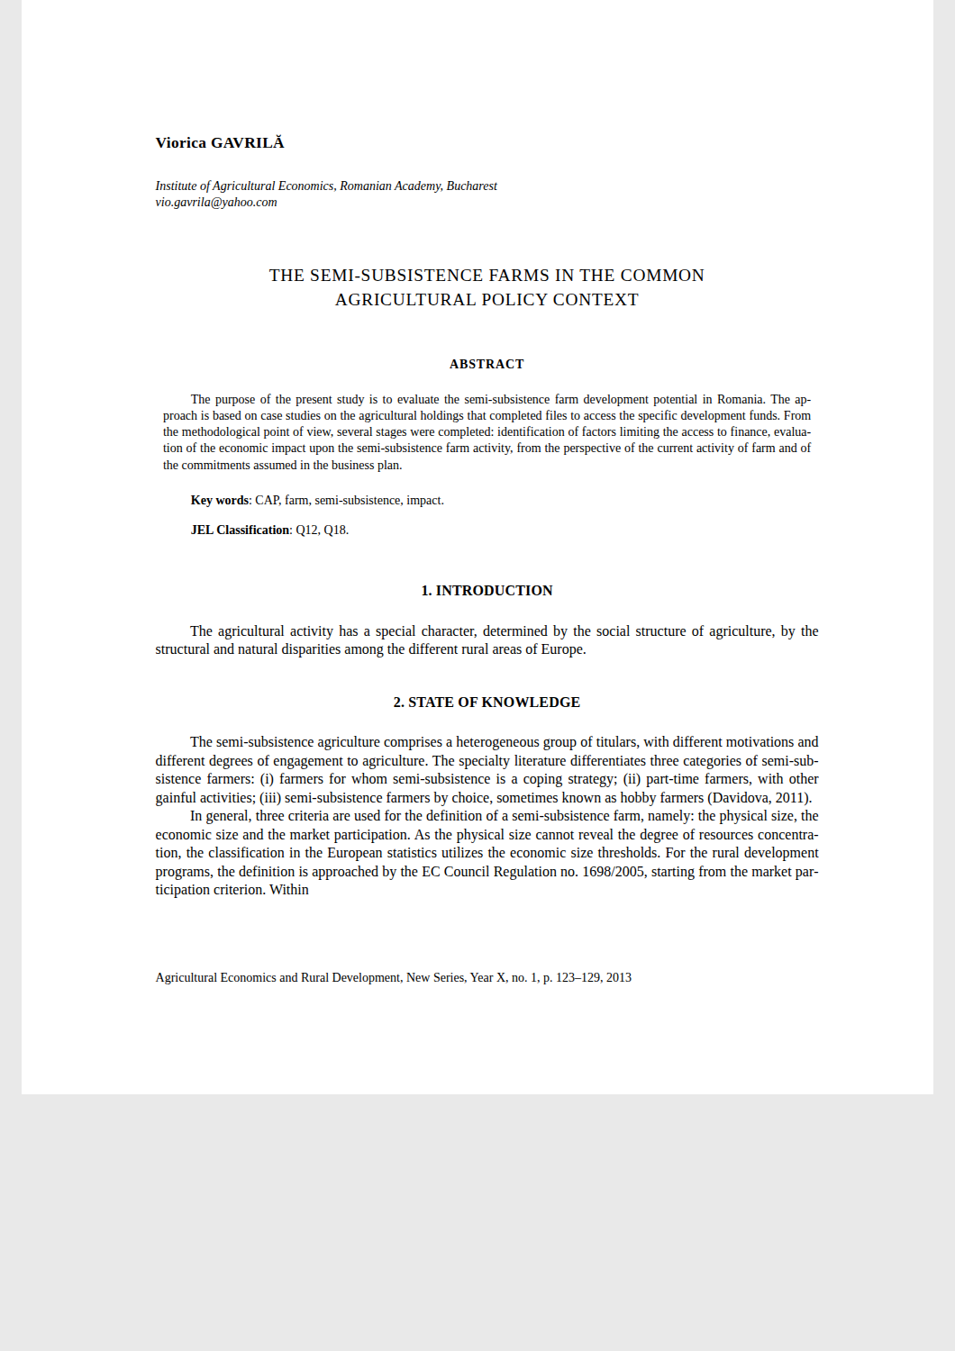Viorica GAVRILĂ
Institute of Agricultural Economics, Romanian Academy, Bucharest
vio.gavrila@yahoo.com
The Semi-Subsistence Farms in the Common
Agricultural Policy Context
Abstract
The purpose of the present study is to evaluate the semi-subsistence farm development potential in Romania. The approach is based on case studies on the agricultural holdings that completed files to access the specific development funds. From the methodological point of view, several stages were completed: identification of factors limiting the access to finance, evaluation of the economic impact upon the semi-subsistence farm activity, from the perspective of the current activity of farm and of the commitments assumed in the business plan.
Key words: CAP, farm, semi-subsistence, impact.
JEL Classification: Q12, Q18.
1. Introduction
The agricultural activity has a special character, determined by the social structure of agriculture, by the structural and natural disparities among the different rural areas of Europe.
2. State of Knowledge
The semi-subsistence agriculture comprises a heterogeneous group of titulars, with different motivations and different degrees of engagement to agriculture. The specialty literature differentiates three categories of semi-subsistence farmers: (i) farmers for whom semi-subsistence is a coping strategy; (ii) part-time farmers, with other gainful activities; (iii) semi-subsistence farmers by choice, sometimes known as hobby farmers (Davidova, 2011).
In general, three criteria are used for the definition of a semi-subsistence farm, namely: the physical size, the economic size and the market participation. As the physical size cannot reveal the degree of resources concentration, the classification in the European statistics utilizes the economic size thresholds. For the rural development programs, the definition is approached by the EC Council Regulation no. 1698/2005, starting from the market participation criterion. Within
Agricultural Economics and Rural Development, New Series, Year X, no. 1, p. 123–129, 2013